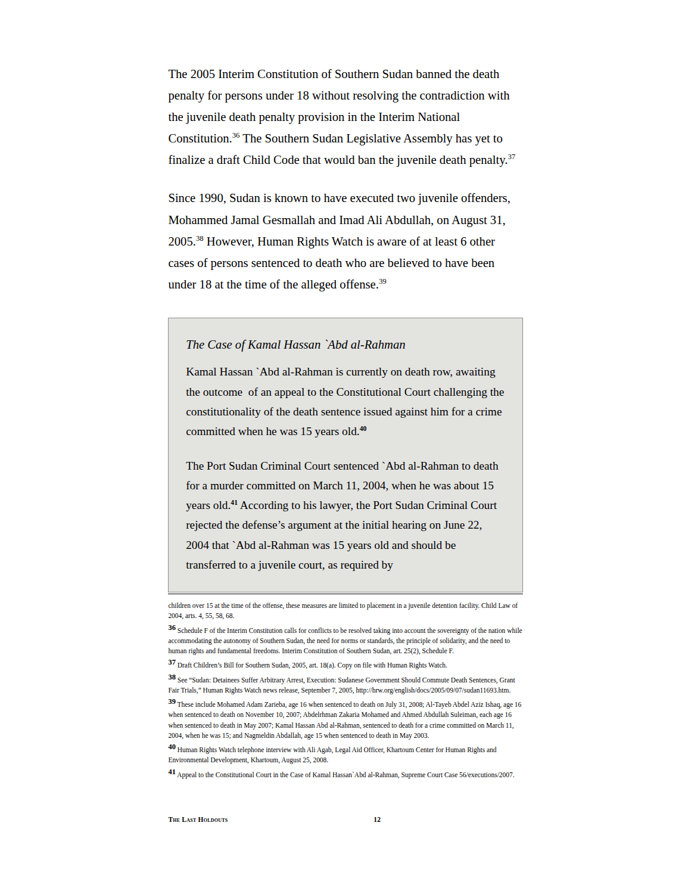The 2005 Interim Constitution of Southern Sudan banned the death penalty for persons under 18 without resolving the contradiction with the juvenile death penalty provision in the Interim National Constitution.36 The Southern Sudan Legislative Assembly has yet to finalize a draft Child Code that would ban the juvenile death penalty.37
Since 1990, Sudan is known to have executed two juvenile offenders, Mohammed Jamal Gesmallah and Imad Ali Abdullah, on August 31, 2005.38 However, Human Rights Watch is aware of at least 6 other cases of persons sentenced to death who are believed to have been under 18 at the time of the alleged offense.39
The Case of Kamal Hassan `Abd al-Rahman
Kamal Hassan `Abd al-Rahman is currently on death row, awaiting the outcome of an appeal to the Constitutional Court challenging the constitutionality of the death sentence issued against him for a crime committed when he was 15 years old.40
The Port Sudan Criminal Court sentenced `Abd al-Rahman to death for a murder committed on March 11, 2004, when he was about 15 years old.41 According to his lawyer, the Port Sudan Criminal Court rejected the defense’s argument at the initial hearing on June 22, 2004 that `Abd al-Rahman was 15 years old and should be transferred to a juvenile court, as required by
children over 15 at the time of the offense, these measures are limited to placement in a juvenile detention facility. Child Law of 2004, arts. 4, 55, 58, 68.
36 Schedule F of the Interim Constitution calls for conflicts to be resolved taking into account the sovereignty of the nation while accommodating the autonomy of Southern Sudan, the need for norms or standards, the principle of solidarity, and the need to human rights and fundamental freedoms. Interim Constitution of Southern Sudan, art. 25(2), Schedule F.
37 Draft Children’s Bill for Southern Sudan, 2005, art. 18(a). Copy on file with Human Rights Watch.
38 See “Sudan: Detainees Suffer Arbitrary Arrest, Execution: Sudanese Government Should Commute Death Sentences, Grant Fair Trials,” Human Rights Watch news release, September 7, 2005, http://hrw.org/english/docs/2005/09/07/sudan11693.htm.
39 These include Mohamed Adam Zarieba, age 16 when sentenced to death on July 31, 2008; Al-Tayeb Abdel Aziz Ishaq, age 16 when sentenced to death on November 10, 2007; Abdelrhman Zakaria Mohamed and Ahmed Abdullah Suleiman, each age 16 when sentenced to death in May 2007; Kamal Hassan Abd al-Rahman, sentenced to death for a crime committed on March 11, 2004, when he was 15; and Nagmeldin Abdallah, age 15 when sentenced to death in May 2003.
40 Human Rights Watch telephone interview with Ali Agab, Legal Aid Officer, Khartoum Center for Human Rights and Environmental Development, Khartoum, August 25, 2008.
41 Appeal to the Constitutional Court in the Case of Kamal Hassan`Abd al-Rahman, Supreme Court Case 56/executions/2007.
The Last Holdouts 12